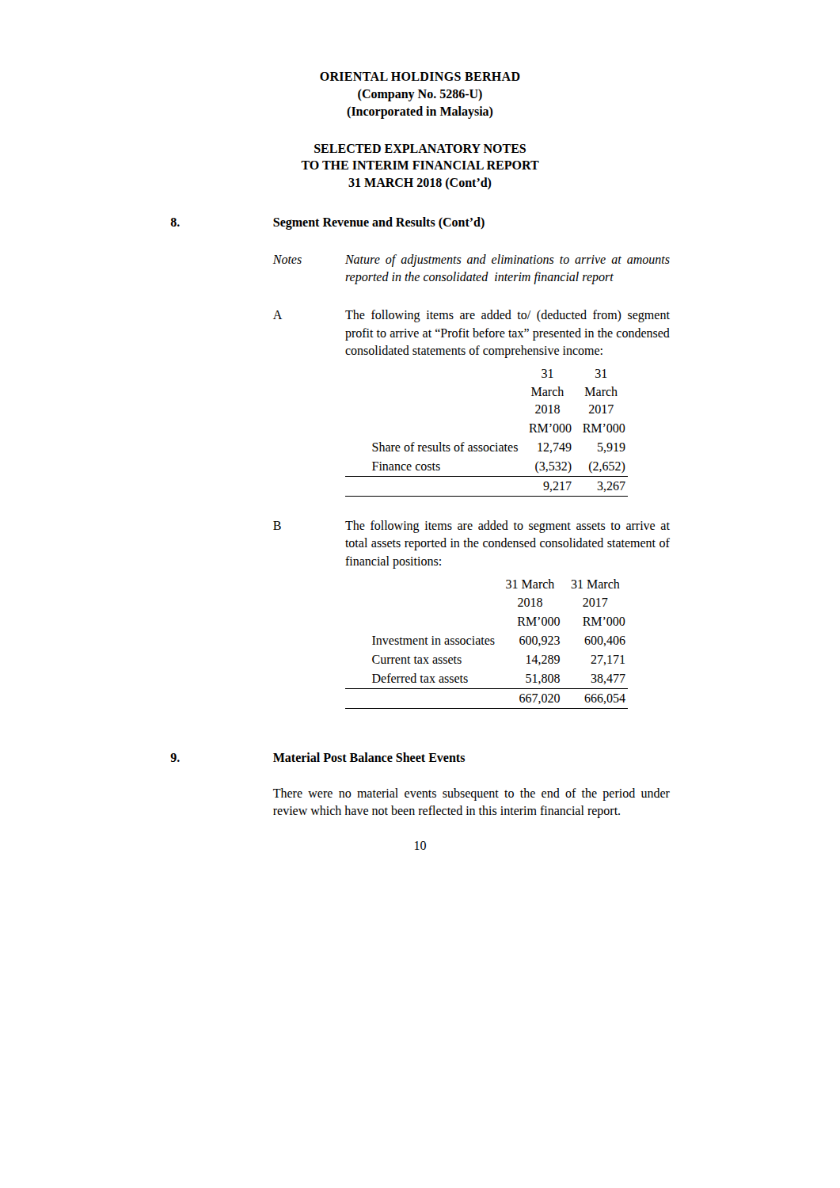ORIENTAL HOLDINGS BERHAD
(Company No. 5286-U)
(Incorporated in Malaysia)
SELECTED EXPLANATORY NOTES
TO THE INTERIM FINANCIAL REPORT
31 MARCH 2018 (Cont’d)
8.
Segment Revenue and Results (Cont’d)
Notes
Nature of adjustments and eliminations to arrive at amounts reported in the consolidated interim financial report
A
The following items are added to/ (deducted from) segment profit to arrive at “Profit before tax” presented in the condensed consolidated statements of comprehensive income:
| | 31 March 2018 | 31 March 2017 |
| | RM’000 | RM’000 |
| Share of results of associates | 12,749 | 5,919 |
| Finance costs | (3,532) | (2,652) |
| | 9,217 | 3,267 |
B
The following items are added to segment assets to arrive at total assets reported in the condensed consolidated statement of financial positions:
| | 31 March 2018 | 31 March 2017 |
| | RM’000 | RM’000 |
| Investment in associates | 600,923 | 600,406 |
| Current tax assets | 14,289 | 27,171 |
| Deferred tax assets | 51,808 | 38,477 |
| | 667,020 | 666,054 |
9.
Material Post Balance Sheet Events
There were no material events subsequent to the end of the period under review which have not been reflected in this interim financial report.
10